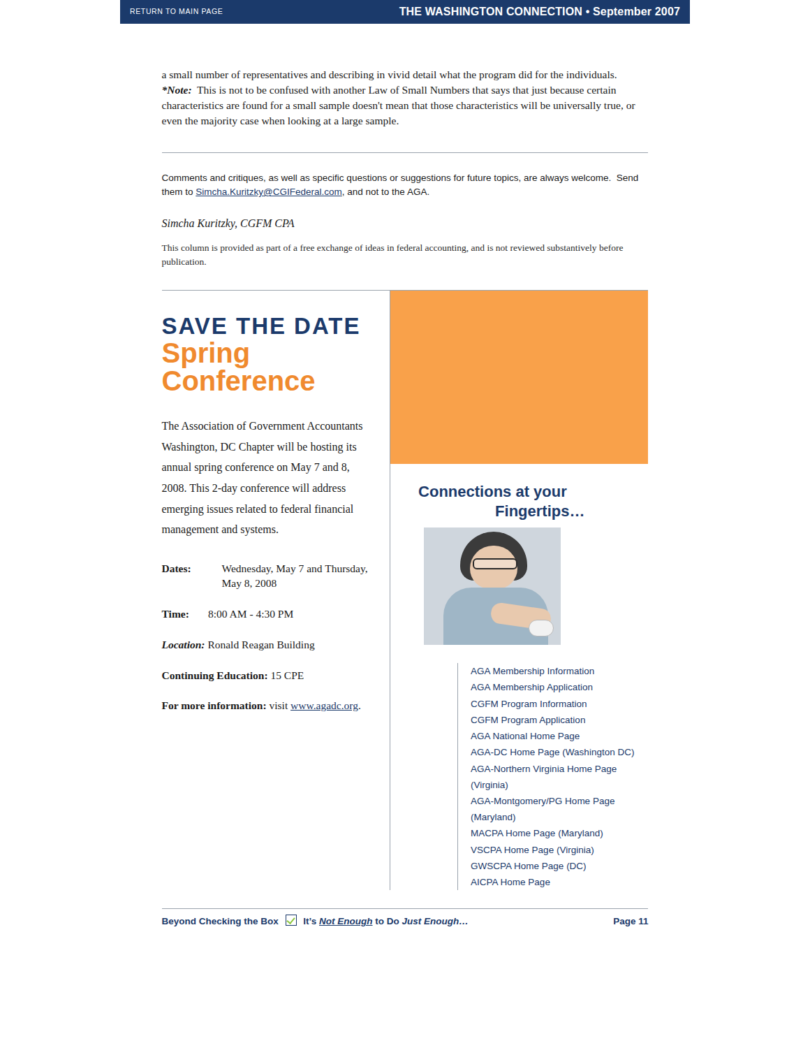RETURN TO MAIN PAGE
THE WASHINGTON CONNECTION • September 2007
a small number of representatives and describing in vivid detail what the program did for the individuals. *Note: This is not to be confused with another Law of Small Numbers that says that just because certain characteristics are found for a small sample doesn't mean that those characteristics will be universally true, or even the majority case when looking at a large sample.
Comments and critiques, as well as specific questions or suggestions for future topics, are always welcome. Send them to Simcha.Kuritzky@CGIFederal.com, and not to the AGA.
Simcha Kuritzky, CGFM CPA
This column is provided as part of a free exchange of ideas in federal accounting, and is not reviewed substantively before publication.
SAVE THE DATE
Spring Conference
The Association of Government Accountants Washington, DC Chapter will be hosting its annual spring conference on May 7 and 8, 2008. This 2-day conference will address emerging issues related to federal financial management and systems.
Dates: Wednesday, May 7 and Thursday,
May 8, 2008
Time: 8:00 AM - 4:30 PM
Location: Ronald Reagan Building
Continuing Education: 15 CPE
For more information: visit www.agadc.org.
Connections at your Fingertips…
AGA Membership Information
AGA Membership Application
CGFM Program Information
CGFM Program Application
AGA National Home Page
AGA-DC Home Page (Washington DC)
AGA-Northern Virginia Home Page (Virginia)
AGA-Montgomery/PG Home Page (Maryland)
MACPA Home Page (Maryland)
VSCPA Home Page (Virginia)
GWSCPA Home Page (DC)
AICPA Home Page
Beyond Checking the Box It’s Not Enough to Do Just Enough…
Page 11